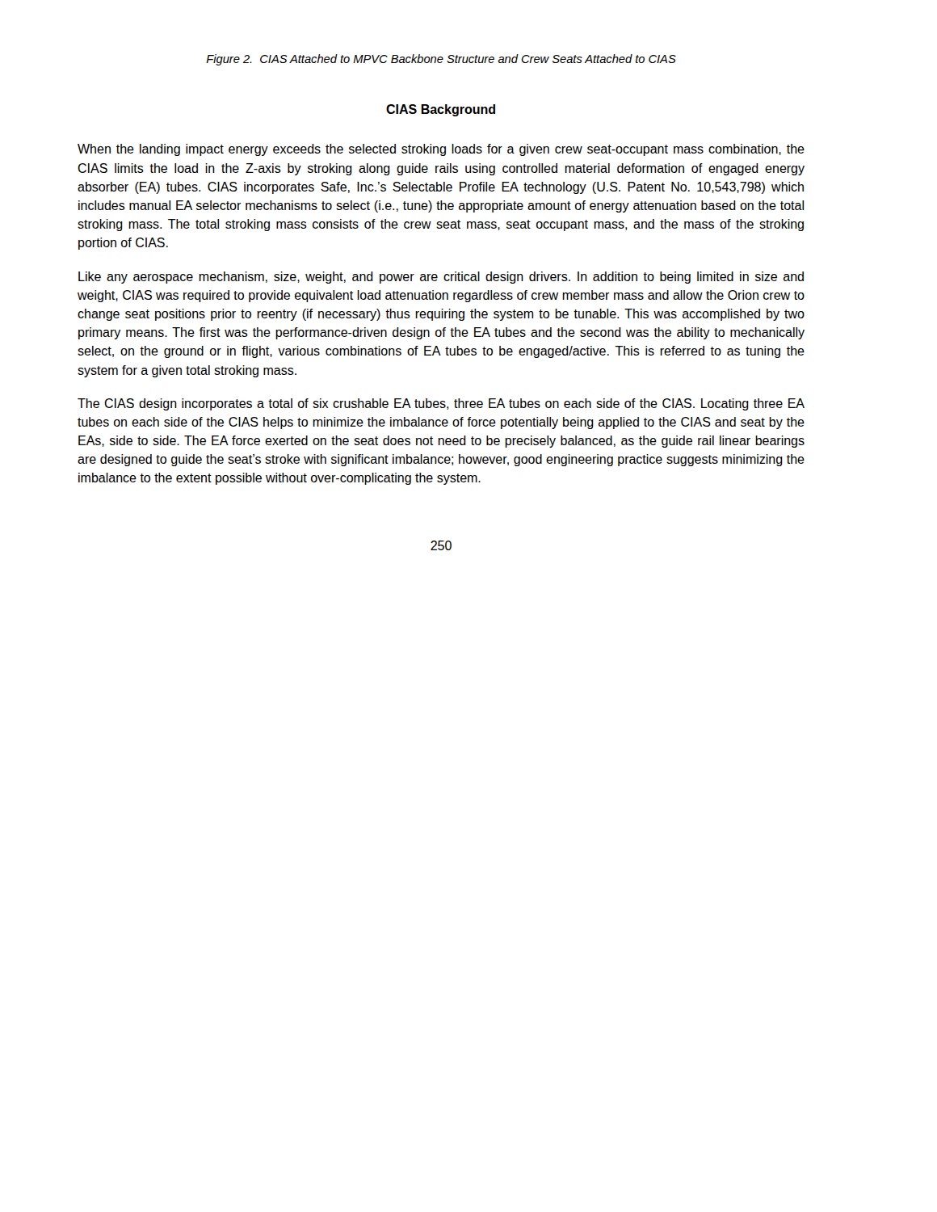Figure 2. CIAS Attached to MPVC Backbone Structure and Crew Seats Attached to CIAS
CIAS Background
When the landing impact energy exceeds the selected stroking loads for a given crew seat-occupant mass combination, the CIAS limits the load in the Z-axis by stroking along guide rails using controlled material deformation of engaged energy absorber (EA) tubes. CIAS incorporates Safe, Inc.’s Selectable Profile EA technology (U.S. Patent No. 10,543,798) which includes manual EA selector mechanisms to select (i.e., tune) the appropriate amount of energy attenuation based on the total stroking mass. The total stroking mass consists of the crew seat mass, seat occupant mass, and the mass of the stroking portion of CIAS.
Like any aerospace mechanism, size, weight, and power are critical design drivers. In addition to being limited in size and weight, CIAS was required to provide equivalent load attenuation regardless of crew member mass and allow the Orion crew to change seat positions prior to reentry (if necessary) thus requiring the system to be tunable. This was accomplished by two primary means. The first was the performance-driven design of the EA tubes and the second was the ability to mechanically select, on the ground or in flight, various combinations of EA tubes to be engaged/active. This is referred to as tuning the system for a given total stroking mass.
The CIAS design incorporates a total of six crushable EA tubes, three EA tubes on each side of the CIAS. Locating three EA tubes on each side of the CIAS helps to minimize the imbalance of force potentially being applied to the CIAS and seat by the EAs, side to side. The EA force exerted on the seat does not need to be precisely balanced, as the guide rail linear bearings are designed to guide the seat’s stroke with significant imbalance; however, good engineering practice suggests minimizing the imbalance to the extent possible without over-complicating the system.
250